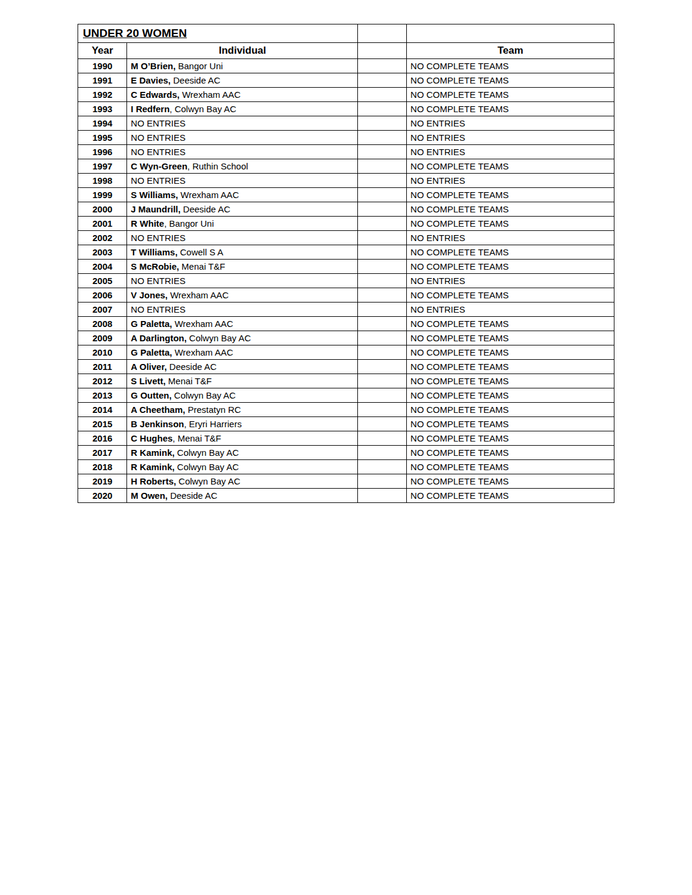| UNDER 20 WOMEN | | |
| Year | Individual | | Team |
| 1990 | M O’Brien, Bangor Uni | | NO COMPLETE TEAMS |
| 1991 | E Davies, Deeside AC | | NO COMPLETE TEAMS |
| 1992 | C Edwards, Wrexham AAC | | NO COMPLETE TEAMS |
| 1993 | I Redfern , Colwyn Bay AC | | NO COMPLETE TEAMS |
| 1994 | NO ENTRIES | | NO ENTRIES |
| 1995 | NO ENTRIES | | NO ENTRIES |
| 1996 | NO ENTRIES | | NO ENTRIES |
| 1997 | C Wyn-Green , Ruthin School | | NO COMPLETE TEAMS |
| 1998 | NO ENTRIES | | NO ENTRIES |
| 1999 | S Williams, Wrexham AAC | | NO COMPLETE TEAMS |
| 2000 | J Maundrill, Deeside AC | | NO COMPLETE TEAMS |
| 2001 | R White , Bangor Uni | | NO COMPLETE TEAMS |
| 2002 | NO ENTRIES | | NO ENTRIES |
| 2003 | T Williams, Cowell S A | | NO COMPLETE TEAMS |
| 2004 | S McRobie, Menai T&F | | NO COMPLETE TEAMS |
| 2005 | NO ENTRIES | | NO ENTRIES |
| 2006 | V Jones, Wrexham AAC | | NO COMPLETE TEAMS |
| 2007 | NO ENTRIES | | NO ENTRIES |
| 2008 | G Paletta, Wrexham AAC | | NO COMPLETE TEAMS |
| 2009 | A Darlington, Colwyn Bay AC | | NO COMPLETE TEAMS |
| 2010 | G Paletta, Wrexham AAC | | NO COMPLETE TEAMS |
| 2011 | A Oliver, Deeside AC | | NO COMPLETE TEAMS |
| 2012 | S Livett, Menai T&F | | NO COMPLETE TEAMS |
| 2013 | G Outten, Colwyn Bay AC | | NO COMPLETE TEAMS |
| 2014 | A Cheetham, Prestatyn RC | | NO COMPLETE TEAMS |
| 2015 | B Jenkinson , Eryri Harriers | | NO COMPLETE TEAMS |
| 2016 | C Hughes , Menai T&F | | NO COMPLETE TEAMS |
| 2017 | R Kamink, Colwyn Bay AC | | NO COMPLETE TEAMS |
| 2018 | R Kamink, Colwyn Bay AC | | NO COMPLETE TEAMS |
| 2019 | H Roberts, Colwyn Bay AC | | NO COMPLETE TEAMS |
| 2020 | M Owen, Deeside AC | | NO COMPLETE TEAMS |